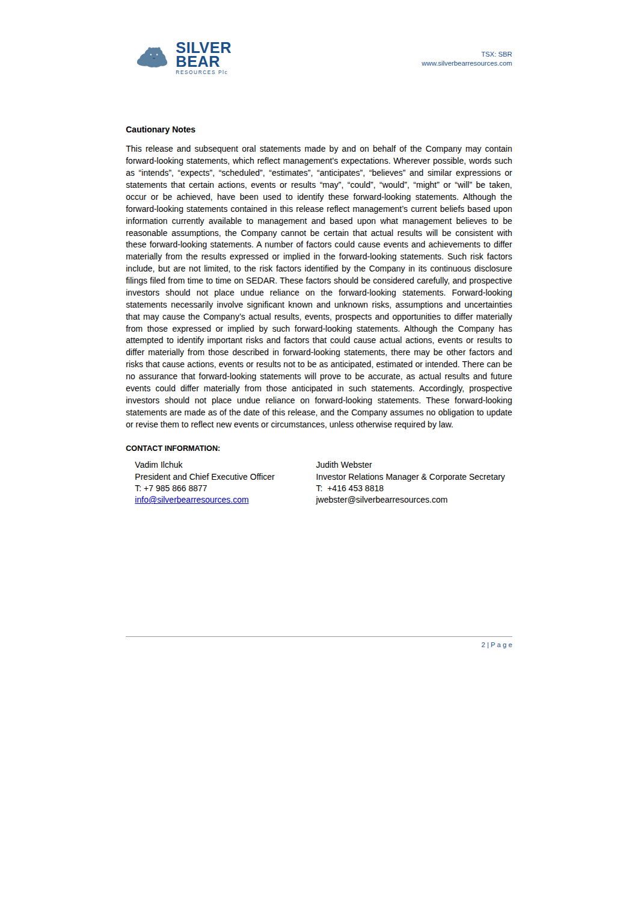SILVER BEAR RESOURCES Plc
TSX: SBR
www.silverbearresources.com
Cautionary Notes
This release and subsequent oral statements made by and on behalf of the Company may contain forward-looking statements, which reflect management’s expectations. Wherever possible, words such as “intends”, “expects”, “scheduled”, “estimates”, “anticipates”, “believes” and similar expressions or statements that certain actions, events or results “may”, “could”, “would”, “might” or “will” be taken, occur or be achieved, have been used to identify these forward-looking statements. Although the forward-looking statements contained in this release reflect management’s current beliefs based upon information currently available to management and based upon what management believes to be reasonable assumptions, the Company cannot be certain that actual results will be consistent with these forward-looking statements. A number of factors could cause events and achievements to differ materially from the results expressed or implied in the forward-looking statements. Such risk factors include, but are not limited, to the risk factors identified by the Company in its continuous disclosure filings filed from time to time on SEDAR. These factors should be considered carefully, and prospective investors should not place undue reliance on the forward-looking statements. Forward-looking statements necessarily involve significant known and unknown risks, assumptions and uncertainties that may cause the Company’s actual results, events, prospects and opportunities to differ materially from those expressed or implied by such forward-looking statements. Although the Company has attempted to identify important risks and factors that could cause actual actions, events or results to differ materially from those described in forward-looking statements, there may be other factors and risks that cause actions, events or results not to be as anticipated, estimated or intended. There can be no assurance that forward-looking statements will prove to be accurate, as actual results and future events could differ materially from those anticipated in such statements. Accordingly, prospective investors should not place undue reliance on forward-looking statements. These forward-looking statements are made as of the date of this release, and the Company assumes no obligation to update or revise them to reflect new events or circumstances, unless otherwise required by law.
CONTACT INFORMATION:
| Vadim Ilchuk President and Chief Executive Officer T: +7 985 866 8877 info@silverbearresources.com | Judith Webster Investor Relations Manager & Corporate Secretary T: +416 453 8818 jwebster@silverbearresources.com |
2 | P a g e